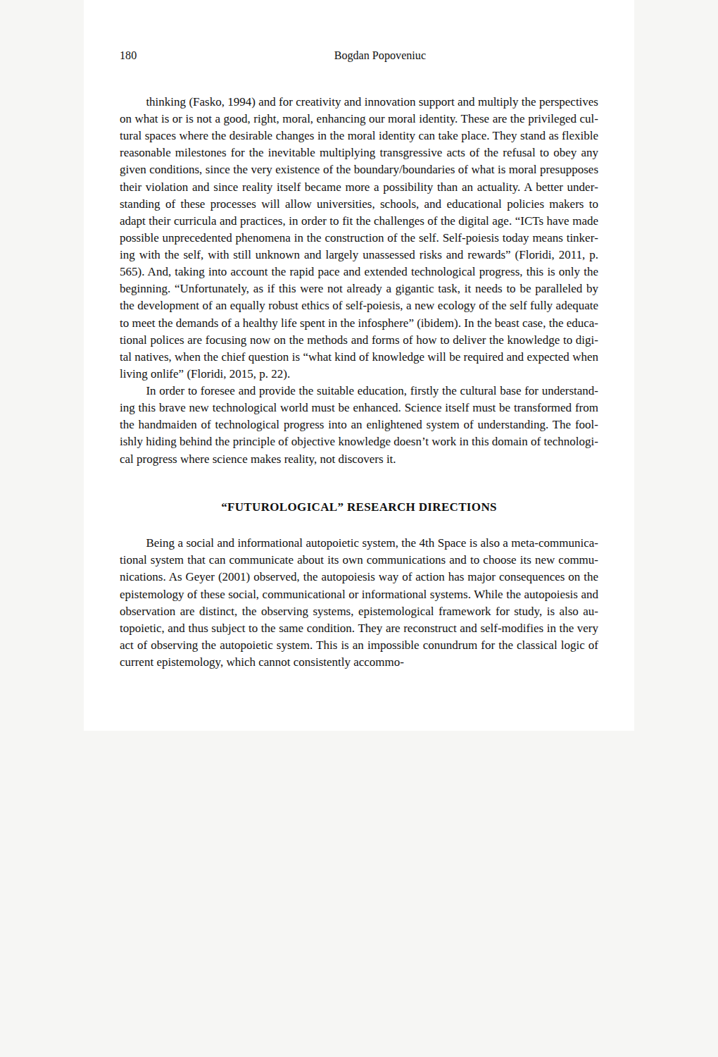180 Bogdan Popoveniuc
thinking (Fasko, 1994) and for creativity and innovation support and multiply the perspectives on what is or is not a good, right, moral, enhancing our moral identity. These are the privileged cultural spaces where the desirable changes in the moral identity can take place. They stand as flexible reasonable milestones for the inevitable multiplying transgressive acts of the refusal to obey any given conditions, since the very existence of the boundary/boundaries of what is moral presupposes their violation and since reality itself became more a possibility than an actuality. A better understanding of these processes will allow universities, schools, and educational policies makers to adapt their curricula and practices, in order to fit the challenges of the digital age. ICTs have made possible unprecedented phenomena in the construction of the self. Self-poiesis today means tinkering with the self, with still unknown and largely unassessed risks and rewards (Floridi, 2011, p. 565). And, taking into account the rapid pace and extended technological progress, this is only the beginning. Unfortunately, as if this were not already a gigantic task, it needs to be paralleled by the development of an equally robust ethics of self-poiesis, a new ecology of the self fully adequate to meet the demands of a healthy life spent in the infosphere (ibidem). In the beast case, the educational polices are focusing now on the methods and forms of how to deliver the knowledge to digital natives, when the chief question is what kind of knowledge will be required and expected when living onlife (Floridi, 2015, p. 22).
In order to foresee and provide the suitable education, firstly the cultural base for understanding this brave new technological world must be enhanced. Science itself must be transformed from the handmaiden of technological progress into an enlightened system of understanding. The foolishly hiding behind the principle of objective knowledge doesn’t work in this domain of technological progress where science makes reality, not discovers it.
“Futurological” research directions
Being a social and informational autopoietic system, the 4th Space is also a meta-communicational system that can communicate about its own communications and to choose its new communications. As Geyer (2001) observed, the autopoiesis way of action has major consequences on the epistemology of these social, communicational or informational systems. While the autopoiesis and observation are distinct, the observing systems, epistemological framework for study, is also autopoietic, and thus subject to the same condition. They are reconstruct and self-modifies in the very act of observing the autopoietic system. This is an impossible conundrum for the classical logic of current epistemology, which cannot consistently accommo-